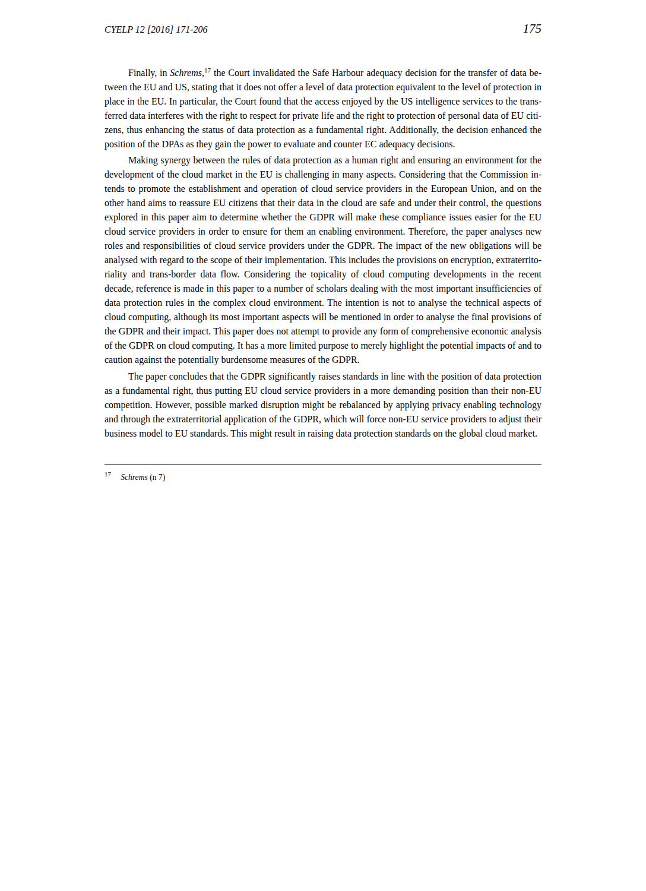CYELP 12 [2016] 171-206 175
Finally, in Schrems,17 the Court invalidated the Safe Harbour adequacy decision for the transfer of data between the EU and US, stating that it does not offer a level of data protection equivalent to the level of protection in place in the EU. In particular, the Court found that the access enjoyed by the US intelligence services to the transferred data interferes with the right to respect for private life and the right to protection of personal data of EU citizens, thus enhancing the status of data protection as a fundamental right. Additionally, the decision enhanced the position of the DPAs as they gain the power to evaluate and counter EC adequacy decisions.
Making synergy between the rules of data protection as a human right and ensuring an environment for the development of the cloud market in the EU is challenging in many aspects. Considering that the Commission intends to promote the establishment and operation of cloud service providers in the European Union, and on the other hand aims to reassure EU citizens that their data in the cloud are safe and under their control, the questions explored in this paper aim to determine whether the GDPR will make these compliance issues easier for the EU cloud service providers in order to ensure for them an enabling environment. Therefore, the paper analyses new roles and responsibilities of cloud service providers under the GDPR. The impact of the new obligations will be analysed with regard to the scope of their implementation. This includes the provisions on encryption, extraterritoriality and trans-border data flow. Considering the topicality of cloud computing developments in the recent decade, reference is made in this paper to a number of scholars dealing with the most important insufficiencies of data protection rules in the complex cloud environment. The intention is not to analyse the technical aspects of cloud computing, although its most important aspects will be mentioned in order to analyse the final provisions of the GDPR and their impact. This paper does not attempt to provide any form of comprehensive economic analysis of the GDPR on cloud computing. It has a more limited purpose to merely highlight the potential impacts of and to caution against the potentially burdensome measures of the GDPR.
The paper concludes that the GDPR significantly raises standards in line with the position of data protection as a fundamental right, thus putting EU cloud service providers in a more demanding position than their non-EU competition. However, possible marked disruption might be rebalanced by applying privacy enabling technology and through the extraterritorial application of the GDPR, which will force non-EU service providers to adjust their business model to EU standards. This might result in raising data protection standards on the global cloud market.
17 Schrems (n 7)